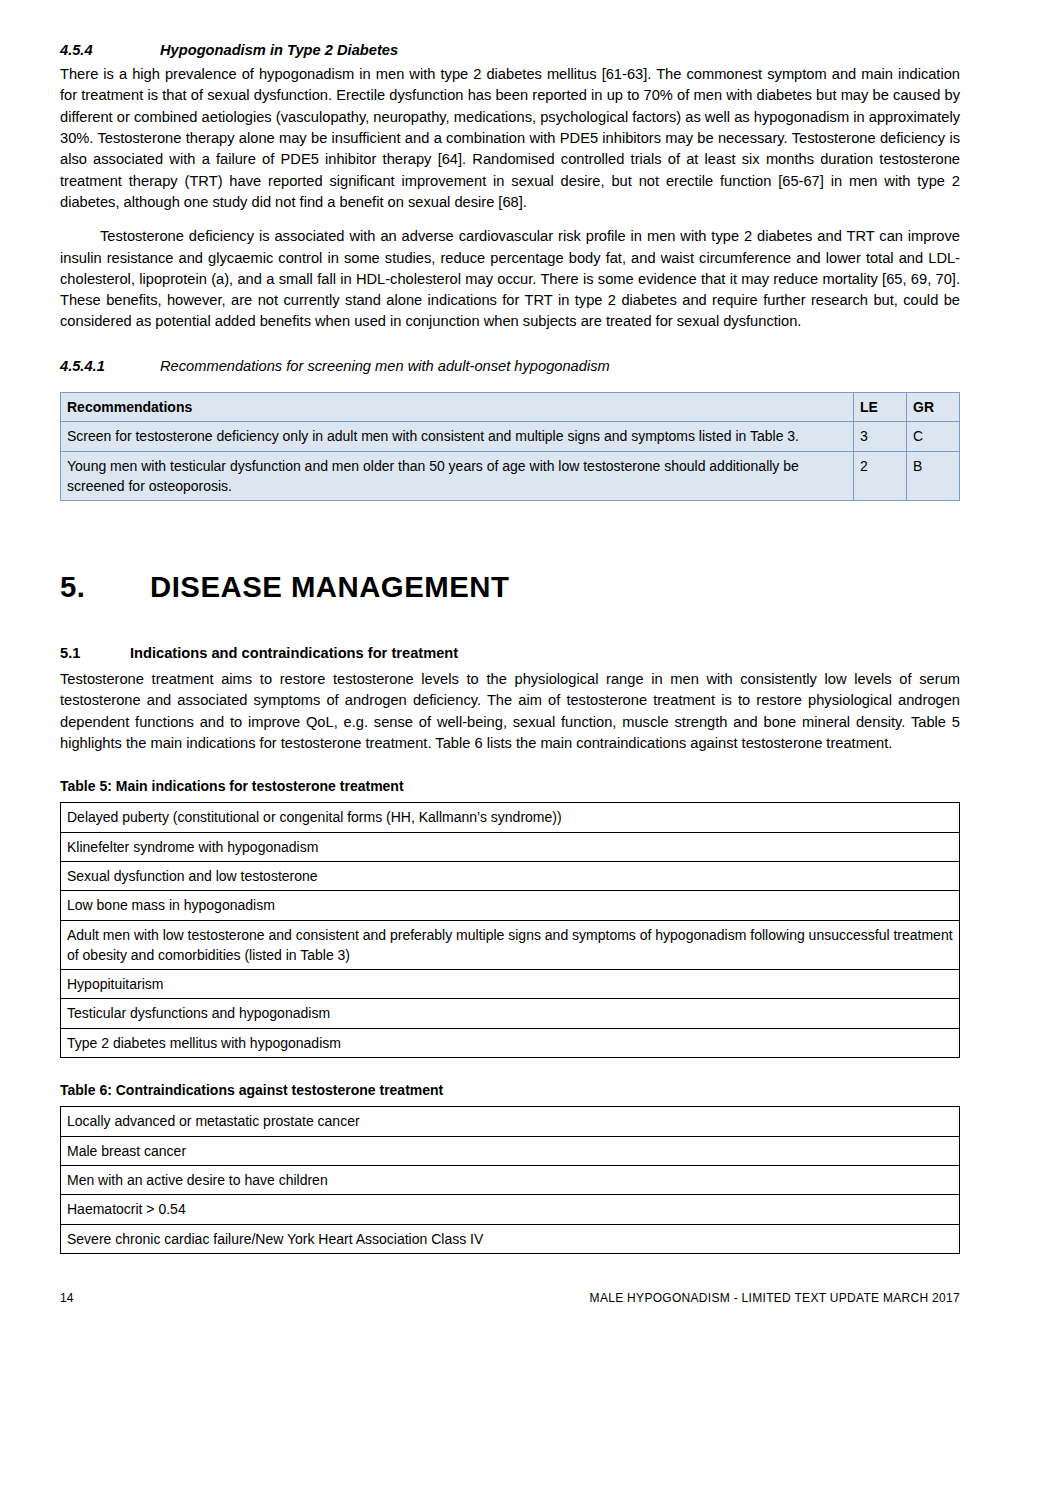4.5.4 Hypogonadism in Type 2 Diabetes
There is a high prevalence of hypogonadism in men with type 2 diabetes mellitus [61-63]. The commonest symptom and main indication for treatment is that of sexual dysfunction. Erectile dysfunction has been reported in up to 70% of men with diabetes but may be caused by different or combined aetiologies (vasculopathy, neuropathy, medications, psychological factors) as well as hypogonadism in approximately 30%. Testosterone therapy alone may be insufficient and a combination with PDE5 inhibitors may be necessary. Testosterone deficiency is also associated with a failure of PDE5 inhibitor therapy [64]. Randomised controlled trials of at least six months duration testosterone treatment therapy (TRT) have reported significant improvement in sexual desire, but not erectile function [65-67] in men with type 2 diabetes, although one study did not find a benefit on sexual desire [68].
Testosterone deficiency is associated with an adverse cardiovascular risk profile in men with type 2 diabetes and TRT can improve insulin resistance and glycaemic control in some studies, reduce percentage body fat, and waist circumference and lower total and LDL-cholesterol, lipoprotein (a), and a small fall in HDL-cholesterol may occur. There is some evidence that it may reduce mortality [65, 69, 70]. These benefits, however, are not currently stand alone indications for TRT in type 2 diabetes and require further research but, could be considered as potential added benefits when used in conjunction when subjects are treated for sexual dysfunction.
4.5.4.1 Recommendations for screening men with adult-onset hypogonadism
| Recommendations | LE | GR |
| --- | --- | --- |
| Screen for testosterone deficiency only in adult men with consistent and multiple signs and symptoms listed in Table 3. | 3 | C |
| Young men with testicular dysfunction and men older than 50 years of age with low testosterone should additionally be screened for osteoporosis. | 2 | B |
5. DISEASE MANAGEMENT
5.1 Indications and contraindications for treatment
Testosterone treatment aims to restore testosterone levels to the physiological range in men with consistently low levels of serum testosterone and associated symptoms of androgen deficiency. The aim of testosterone treatment is to restore physiological androgen dependent functions and to improve QoL, e.g. sense of well-being, sexual function, muscle strength and bone mineral density. Table 5 highlights the main indications for testosterone treatment. Table 6 lists the main contraindications against testosterone treatment.
Table 5: Main indications for testosterone treatment
| Delayed puberty (constitutional or congenital forms (HH, Kallmann’s syndrome)) |
| Klinefelter syndrome with hypogonadism |
| Sexual dysfunction and low testosterone |
| Low bone mass in hypogonadism |
| Adult men with low testosterone and consistent and preferably multiple signs and symptoms of hypogonadism following unsuccessful treatment of obesity and comorbidities (listed in Table 3) |
| Hypopituitarism |
| Testicular dysfunctions and hypogonadism |
| Type 2 diabetes mellitus with hypogonadism |
Table 6: Contraindications against testosterone treatment
| Locally advanced or metastatic prostate cancer |
| Male breast cancer |
| Men with an active desire to have children |
| Haematocrit > 0.54 |
| Severe chronic cardiac failure/New York Heart Association Class IV |
14 MALE HYPOGONADISM - LIMITED TEXT UPDATE MARCH 2017